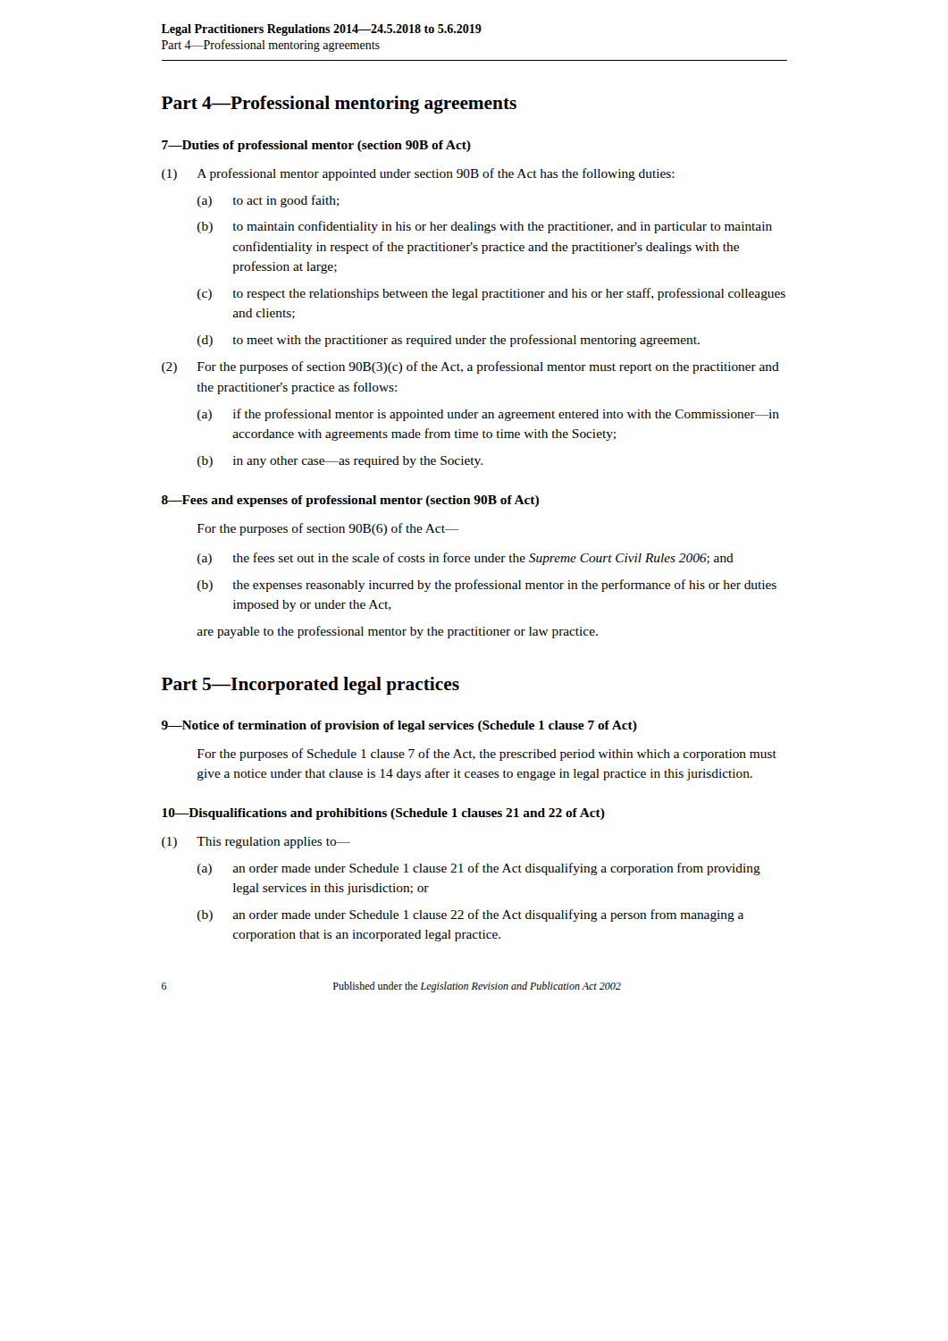Legal Practitioners Regulations 2014—24.5.2018 to 5.6.2019
Part 4—Professional mentoring agreements
Part 4—Professional mentoring agreements
7—Duties of professional mentor (section 90B of Act)
(1) A professional mentor appointed under section 90B of the Act has the following duties:
(a) to act in good faith;
(b) to maintain confidentiality in his or her dealings with the practitioner, and in particular to maintain confidentiality in respect of the practitioner's practice and the practitioner's dealings with the profession at large;
(c) to respect the relationships between the legal practitioner and his or her staff, professional colleagues and clients;
(d) to meet with the practitioner as required under the professional mentoring agreement.
(2) For the purposes of section 90B(3)(c) of the Act, a professional mentor must report on the practitioner and the practitioner's practice as follows:
(a) if the professional mentor is appointed under an agreement entered into with the Commissioner—in accordance with agreements made from time to time with the Society;
(b) in any other case—as required by the Society.
8—Fees and expenses of professional mentor (section 90B of Act)
For the purposes of section 90B(6) of the Act—
(a) the fees set out in the scale of costs in force under the Supreme Court Civil Rules 2006; and
(b) the expenses reasonably incurred by the professional mentor in the performance of his or her duties imposed by or under the Act,
are payable to the professional mentor by the practitioner or law practice.
Part 5—Incorporated legal practices
9—Notice of termination of provision of legal services (Schedule 1 clause 7 of Act)
For the purposes of Schedule 1 clause 7 of the Act, the prescribed period within which a corporation must give a notice under that clause is 14 days after it ceases to engage in legal practice in this jurisdiction.
10—Disqualifications and prohibitions (Schedule 1 clauses 21 and 22 of Act)
(1) This regulation applies to—
(a) an order made under Schedule 1 clause 21 of the Act disqualifying a corporation from providing legal services in this jurisdiction; or
(b) an order made under Schedule 1 clause 22 of the Act disqualifying a person from managing a corporation that is an incorporated legal practice.
6 Published under the Legislation Revision and Publication Act 2002